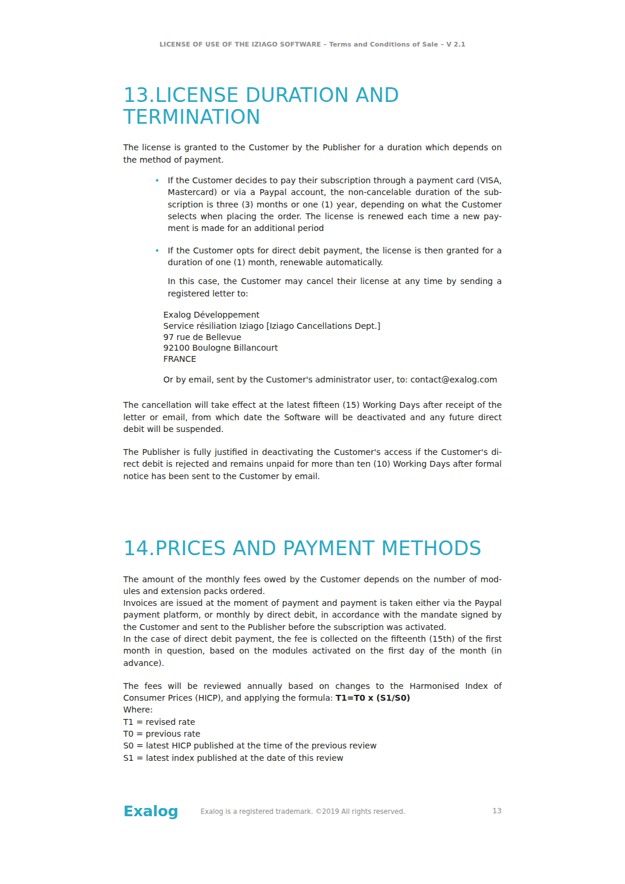LICENSE OF USE OF THE IZIAGO SOFTWARE – Terms and Conditions of Sale – V 2.1
13. LICENSE DURATION AND TERMINATION
The license is granted to the Customer by the Publisher for a duration which depends on the method of payment.
If the Customer decides to pay their subscription through a payment card (VISA, Mastercard) or via a Paypal account, the non-cancelable duration of the subscription is three (3) months or one (1) year, depending on what the Customer selects when placing the order. The license is renewed each time a new payment is made for an additional period
If the Customer opts for direct debit payment, the license is then granted for a duration of one (1) month, renewable automatically.
In this case, the Customer may cancel their license at any time by sending a registered letter to:
Exalog Développement
Service résiliation Iziago [Iziago Cancellations Dept.]
97 rue de Bellevue
92100 Boulogne Billancourt
FRANCE
Or by email, sent by the Customer's administrator user, to: contact@exalog.com
The cancellation will take effect at the latest fifteen (15) Working Days after receipt of the letter or email, from which date the Software will be deactivated and any future direct debit will be suspended.
The Publisher is fully justified in deactivating the Customer's access if the Customer's direct debit is rejected and remains unpaid for more than ten (10) Working Days after formal notice has been sent to the Customer by email.
14. PRICES AND PAYMENT METHODS
The amount of the monthly fees owed by the Customer depends on the number of modules and extension packs ordered.
Invoices are issued at the moment of payment and payment is taken either via the Paypal payment platform, or monthly by direct debit, in accordance with the mandate signed by the Customer and sent to the Publisher before the subscription was activated.
In the case of direct debit payment, the fee is collected on the fifteenth (15th) of the first month in question, based on the modules activated on the first day of the month (in advance).
The fees will be reviewed annually based on changes to the Harmonised Index of Consumer Prices (HICP), and applying the formula: T1=T0 x (S1/S0)
Where:
T1 = revised rate
T0 = previous rate
S0 = latest HICP published at the time of the previous review
S1 = latest index published at the date of this review
Exalog
Exalog is a registered trademark. ©2019 All rights reserved.
13